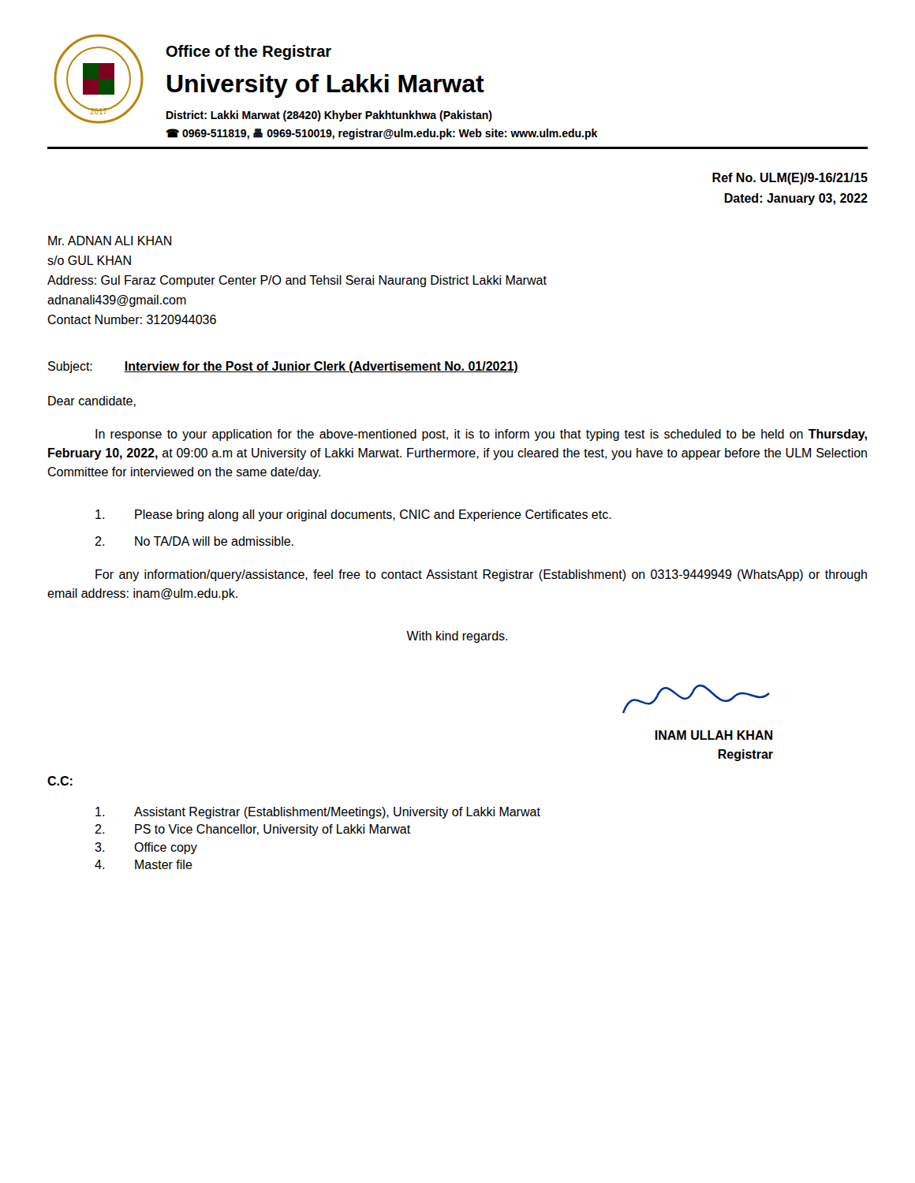Office of the Registrar
University of Lakki Marwat
District: Lakki Marwat (28420) Khyber Pakhtunkhwa (Pakistan)
☎ 0969-511819, 🖶 0969-510019, registrar@ulm.edu.pk: Web site: www.ulm.edu.pk
Ref No. ULM(E)/9-16/21/15
Dated: January 03, 2022
Mr. ADNAN ALI KHAN
s/o GUL KHAN
Address: Gul Faraz Computer Center P/O and Tehsil Serai Naurang District Lakki Marwat
adnanali439@gmail.com
Contact Number: 3120944036
Subject: Interview for the Post of Junior Clerk (Advertisement No. 01/2021)
Dear candidate,
In response to your application for the above-mentioned post, it is to inform you that typing test is scheduled to be held on Thursday, February 10, 2022, at 09:00 a.m at University of Lakki Marwat. Furthermore, if you cleared the test, you have to appear before the ULM Selection Committee for interviewed on the same date/day.
1. Please bring along all your original documents, CNIC and Experience Certificates etc.
2. No TA/DA will be admissible.
For any information/query/assistance, feel free to contact Assistant Registrar (Establishment) on 0313-9449949 (WhatsApp) or through email address: inam@ulm.edu.pk.
With kind regards.
INAM ULLAH KHAN
Registrar
C.C:
1. Assistant Registrar (Establishment/Meetings), University of Lakki Marwat
2. PS to Vice Chancellor, University of Lakki Marwat
3. Office copy
4. Master file